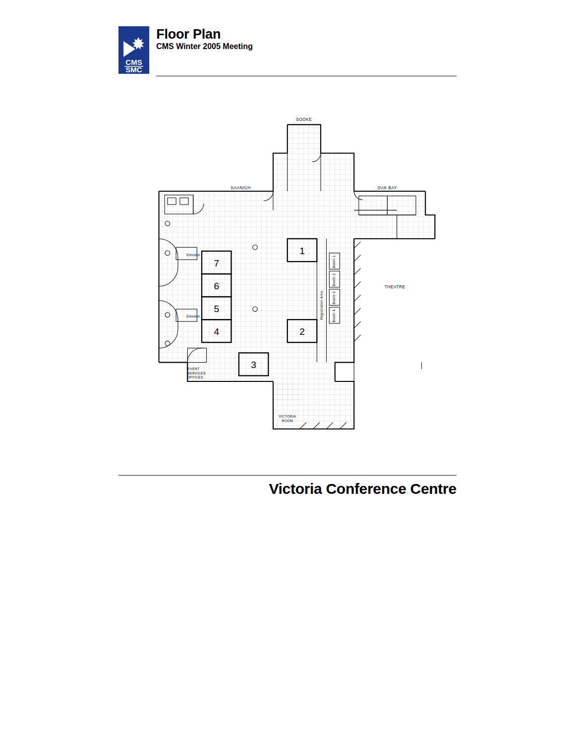CMS SMC
Floor Plan
CMS Winter 2005 Meeting
1 2 3 4 5 6 7 SOOKE OAK BAY SAANICH THEATRE EVENT SERVICES OFFICES VICTORIA ROOM Elevator Elevator Registration Area Booth 1 Booth 2 Booth 3 Booth 4
Victoria Conference Centre